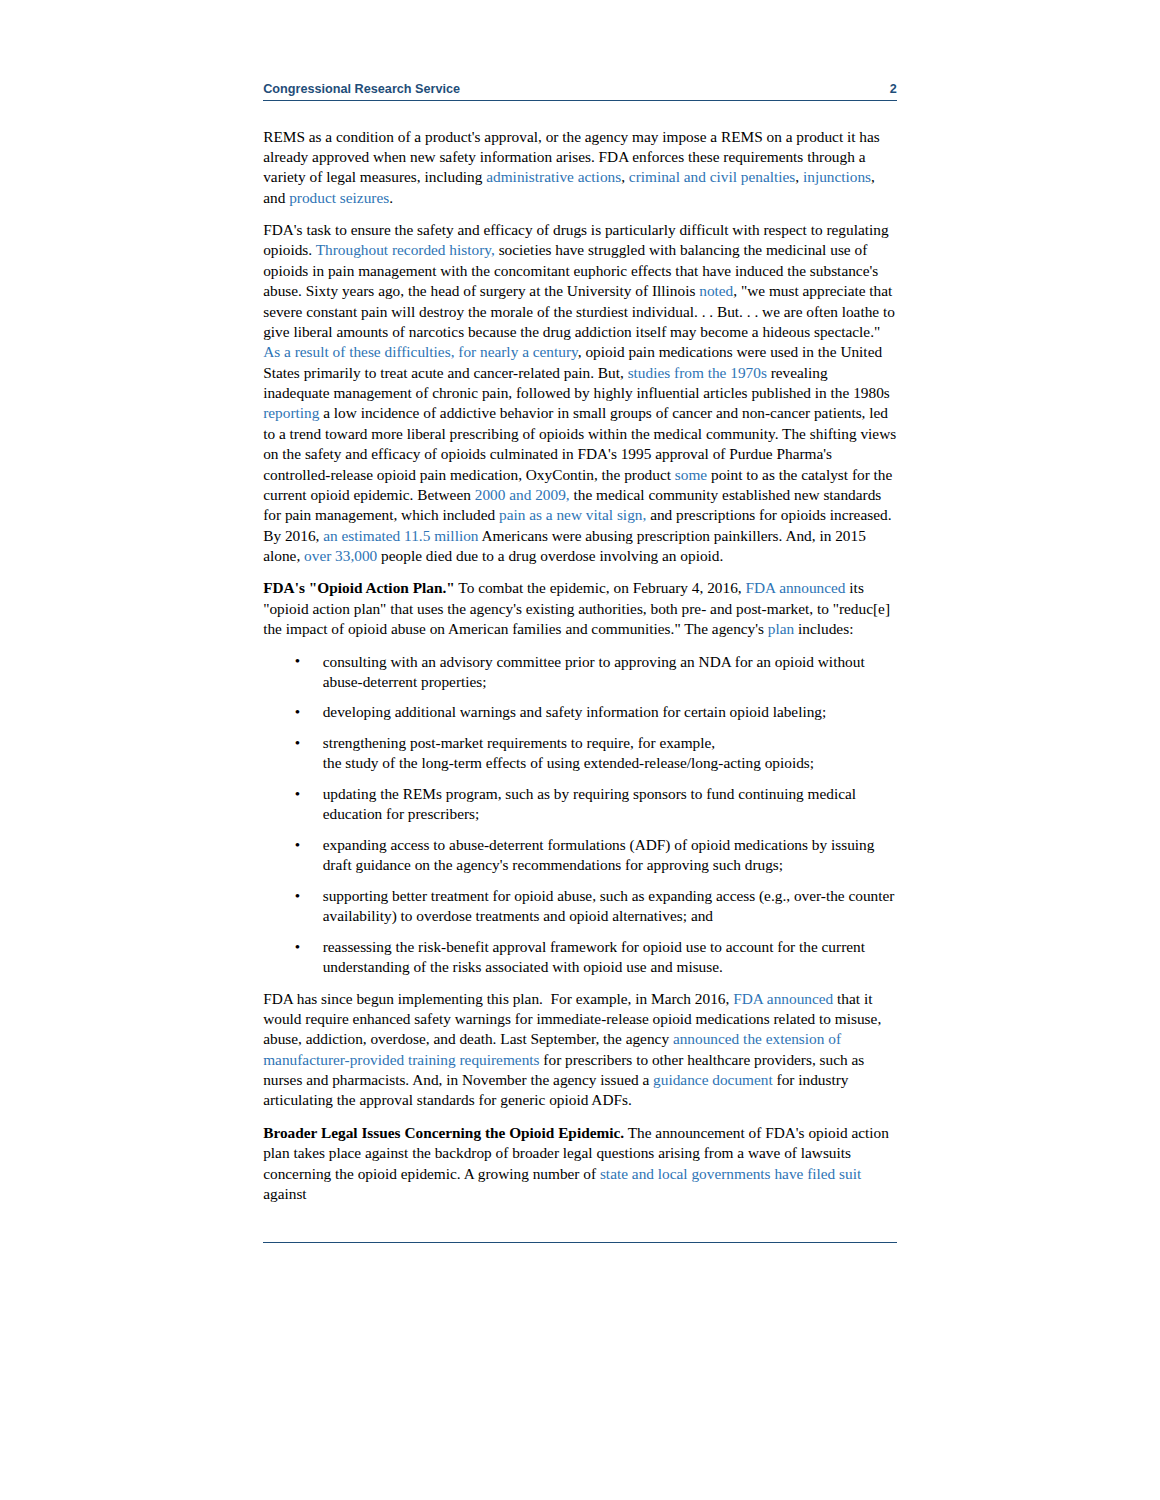Congressional Research Service 2
REMS as a condition of a product's approval, or the agency may impose a REMS on a product it has already approved when new safety information arises. FDA enforces these requirements through a variety of legal measures, including administrative actions, criminal and civil penalties, injunctions, and product seizures.
FDA's task to ensure the safety and efficacy of drugs is particularly difficult with respect to regulating opioids. Throughout recorded history, societies have struggled with balancing the medicinal use of opioids in pain management with the concomitant euphoric effects that have induced the substance's abuse. Sixty years ago, the head of surgery at the University of Illinois noted, "we must appreciate that severe constant pain will destroy the morale of the sturdiest individual. . . But. . . we are often loathe to give liberal amounts of narcotics because the drug addiction itself may become a hideous spectacle." As a result of these difficulties, for nearly a century, opioid pain medications were used in the United States primarily to treat acute and cancer-related pain. But, studies from the 1970s revealing inadequate management of chronic pain, followed by highly influential articles published in the 1980s reporting a low incidence of addictive behavior in small groups of cancer and non-cancer patients, led to a trend toward more liberal prescribing of opioids within the medical community. The shifting views on the safety and efficacy of opioids culminated in FDA's 1995 approval of Purdue Pharma's controlled-release opioid pain medication, OxyContin, the product some point to as the catalyst for the current opioid epidemic. Between 2000 and 2009, the medical community established new standards for pain management, which included pain as a new vital sign, and prescriptions for opioids increased. By 2016, an estimated 11.5 million Americans were abusing prescription painkillers. And, in 2015 alone, over 33,000 people died due to a drug overdose involving an opioid.
FDA's "Opioid Action Plan." To combat the epidemic, on February 4, 2016, FDA announced its "opioid action plan" that uses the agency's existing authorities, both pre- and post-market, to "reduc[e] the impact of opioid abuse on American families and communities." The agency's plan includes:
consulting with an advisory committee prior to approving an NDA for an opioid without abuse-deterrent properties;
developing additional warnings and safety information for certain opioid labeling;
strengthening post-market requirements to require, for example,
the study of the long-term effects of using extended-release/long-acting opioids;
updating the REMs program, such as by requiring sponsors to fund continuing medical education for prescribers;
expanding access to abuse-deterrent formulations (ADF) of opioid medications by issuing draft guidance on the agency's recommendations for approving such drugs;
supporting better treatment for opioid abuse, such as expanding access (e.g., over-the counter availability) to overdose treatments and opioid alternatives; and
reassessing the risk-benefit approval framework for opioid use to account for the current understanding of the risks associated with opioid use and misuse.
FDA has since begun implementing this plan. For example, in March 2016, FDA announced that it would require enhanced safety warnings for immediate-release opioid medications related to misuse, abuse, addiction, overdose, and death. Last September, the agency announced the extension of manufacturer-provided training requirements for prescribers to other healthcare providers, such as nurses and pharmacists. And, in November the agency issued a guidance document for industry articulating the approval standards for generic opioid ADFs.
Broader Legal Issues Concerning the Opioid Epidemic. The announcement of FDA's opioid action plan takes place against the backdrop of broader legal questions arising from a wave of lawsuits concerning the opioid epidemic. A growing number of state and local governments have filed suit against